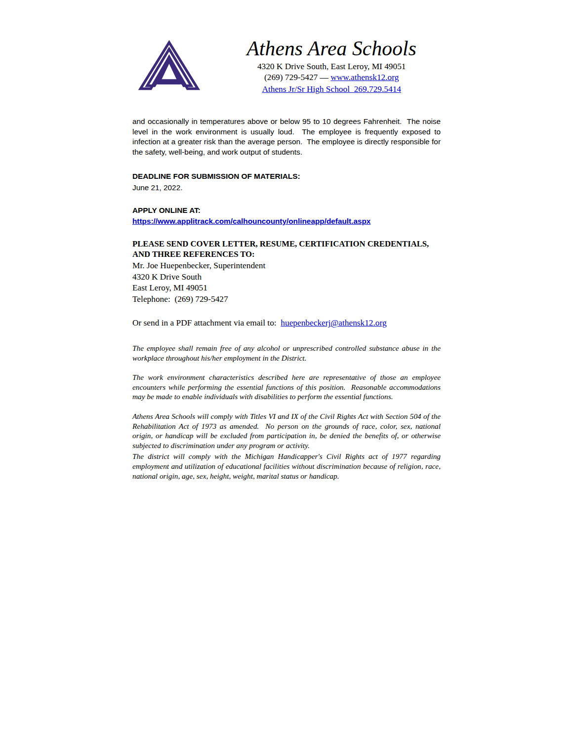Athens Area Schools
4320 K Drive South, East Leroy, MI 49051
(269) 729-5427 — www.athensk12.org
Athens Jr/Sr High School 269.729.5414
and occasionally in temperatures above or below 95 to 10 degrees Fahrenheit. The noise level in the work environment is usually loud. The employee is frequently exposed to infection at a greater risk than the average person. The employee is directly responsible for the safety, well-being, and work output of students.
Deadline for Submission of Materials:
June 21, 2022.
Apply Online At:
https://www.applitrack.com/calhouncounty/onlineapp/default.aspx
PLEASE SEND COVER LETTER, RESUME, CERTIFICATION CREDENTIALS, AND THREE REFERENCES TO:
Mr. Joe Huepenbecker, Superintendent
4320 K Drive South
East Leroy, MI 49051
Telephone: (269) 729-5427
Or send in a PDF attachment via email to: huepenbeckerj@athensk12.org
The employee shall remain free of any alcohol or unprescribed controlled substance abuse in the workplace throughout his/her employment in the District.
The work environment characteristics described here are representative of those an employee encounters while performing the essential functions of this position. Reasonable accommodations may be made to enable individuals with disabilities to perform the essential functions.
Athens Area Schools will comply with Titles VI and IX of the Civil Rights Act with Section 504 of the Rehabilitation Act of 1973 as amended. No person on the grounds of race, color, sex, national origin, or handicap will be excluded from participation in, be denied the benefits of, or otherwise subjected to discrimination under any program or activity.
The district will comply with the Michigan Handicapper's Civil Rights act of 1977 regarding employment and utilization of educational facilities without discrimination because of religion, race, national origin, age, sex, height, weight, marital status or handicap.